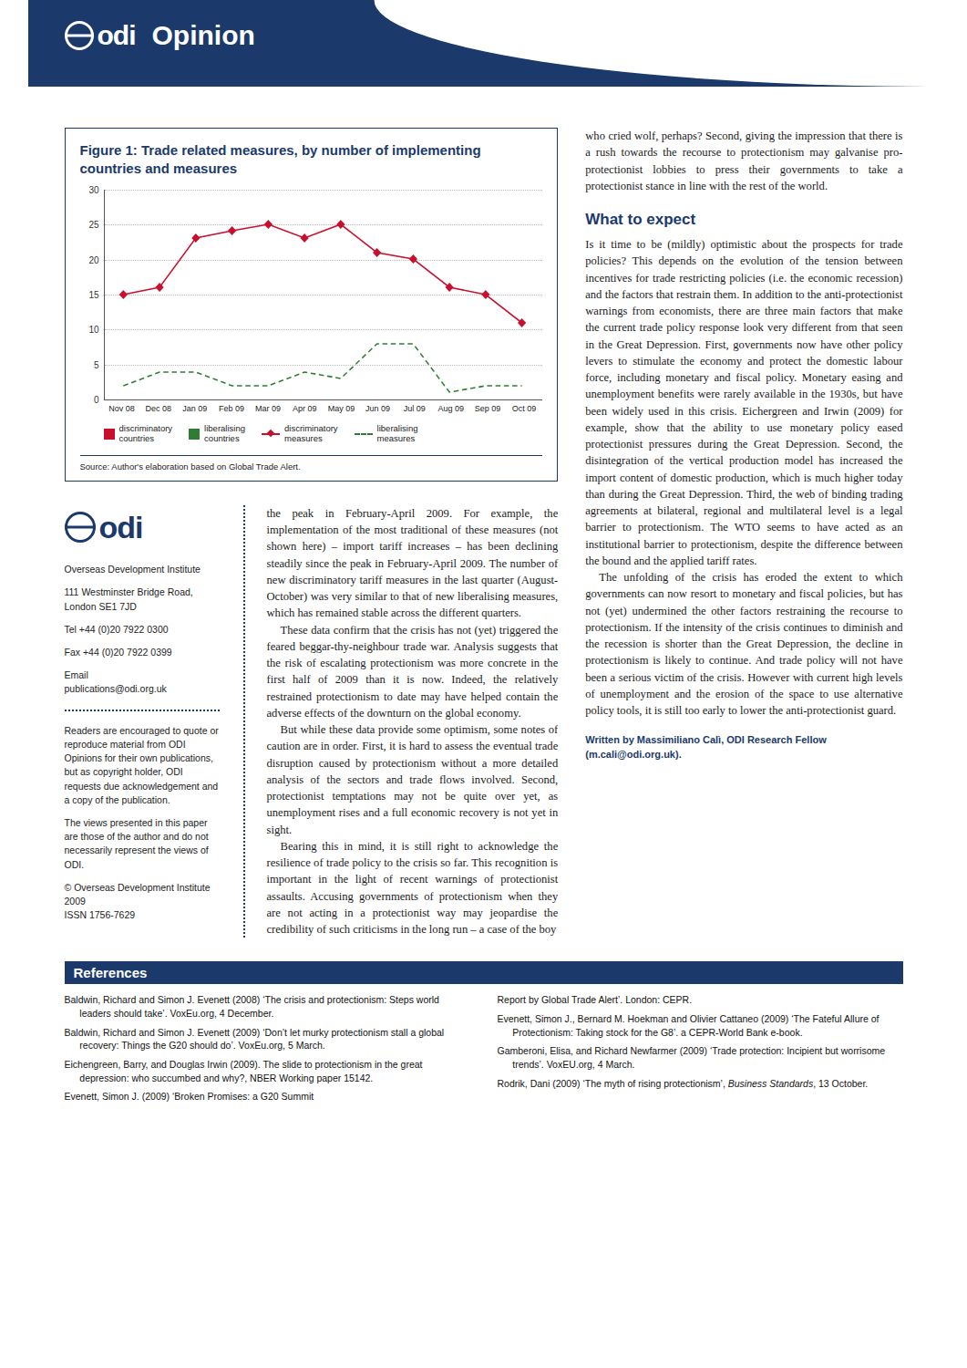odi
Opinion
Figure 1: Trade related measures, by number of implementing countries and measures
30 25 20 15 10 5 0
Nov 08 Dec 08 Jan 09 Feb 09 Mar 09 Apr 09 May 09 Jun 09 Jul 09 Aug 09 Sep 09 Oct 09
discriminatory
countries
liberalising
countries
discriminatory
measures
liberalising
measures
Source: Author's elaboration based on Global Trade Alert.
odi
Overseas Development Institute
111 Westminster Bridge Road, London SE1 7JD
Tel +44 (0)20 7922 0300
Fax +44 (0)20 7922 0399
Email
publications@odi.org.uk
Readers are encouraged to quote or reproduce material from ODI Opinions for their own publications, but as copyright holder, ODI requests due acknowledgement and a copy of the publication.
The views presented in this paper are those of the author and do not necessarily represent the views of ODI.
© Overseas Development Institute 2009
ISSN 1756-7629
the peak in February-April 2009. For example, the implementation of the most traditional of these measures (not shown here) – import tariff increases – has been declining steadily since the peak in February-April 2009. The number of new discriminatory tariff measures in the last quarter (August-October) was very similar to that of new liberalising measures, which has remained stable across the different quarters.
These data confirm that the crisis has not (yet) triggered the feared beggar-thy-neighbour trade war. Analysis suggests that the risk of escalating protectionism was more concrete in the first half of 2009 than it is now. Indeed, the relatively restrained protectionism to date may have helped contain the adverse effects of the downturn on the global economy.
But while these data provide some optimism, some notes of caution are in order. First, it is hard to assess the eventual trade disruption caused by protectionism without a more detailed analysis of the sectors and trade flows involved. Second, protectionist temptations may not be quite over yet, as unemployment rises and a full economic recovery is not yet in sight.
Bearing this in mind, it is still right to acknowledge the resilience of trade policy to the crisis so far. This recognition is important in the light of recent warnings of protectionist assaults. Accusing governments of protectionism when they are not acting in a protectionist way may jeopardise the credibility of such criticisms in the long run – a case of the boy
who cried wolf, perhaps? Second, giving the impression that there is a rush towards the recourse to protectionism may galvanise pro-protectionist lobbies to press their governments to take a protectionist stance in line with the rest of the world.
What to expect
Is it time to be (mildly) optimistic about the prospects for trade policies? This depends on the evolution of the tension between incentives for trade restricting policies (i.e. the economic recession) and the factors that restrain them. In addition to the anti-protectionist warnings from economists, there are three main factors that make the current trade policy response look very different from that seen in the Great Depression. First, governments now have other policy levers to stimulate the economy and protect the domestic labour force, including monetary and fiscal policy. Monetary easing and unemployment benefits were rarely available in the 1930s, but have been widely used in this crisis. Eichergreen and Irwin (2009) for example, show that the ability to use monetary policy eased protectionist pressures during the Great Depression. Second, the disintegration of the vertical production model has increased the import content of domestic production, which is much higher today than during the Great Depression. Third, the web of binding trading agreements at bilateral, regional and multilateral level is a legal barrier to protectionism. The WTO seems to have acted as an institutional barrier to protectionism, despite the difference between the bound and the applied tariff rates.
The unfolding of the crisis has eroded the extent to which governments can now resort to monetary and fiscal policies, but has not (yet) undermined the other factors restraining the recourse to protectionism. If the intensity of the crisis continues to diminish and the recession is shorter than the Great Depression, the decline in protectionism is likely to continue. And trade policy will not have been a serious victim of the crisis. However with current high levels of unemployment and the erosion of the space to use alternative policy tools, it is still too early to lower the anti-protectionist guard.
Written by Massimiliano Calì, ODI Research Fellow (m.cali@odi.org.uk).
References
Baldwin, Richard and Simon J. Evenett (2008) ‘The crisis and protectionism: Steps world leaders should take’. VoxEu.org, 4 December.
Baldwin, Richard and Simon J. Evenett (2009) ‘Don’t let murky protectionism stall a global recovery: Things the G20 should do’. VoxEu.org, 5 March.
Eichengreen, Barry, and Douglas Irwin (2009). The slide to protectionism in the great depression: who succumbed and why?, NBER Working paper 15142.
Evenett, Simon J. (2009) ‘Broken Promises: a G20 Summit
Report by Global Trade Alert’. London: CEPR.
Evenett, Simon J., Bernard M. Hoekman and Olivier Cattaneo (2009) ‘The Fateful Allure of Protectionism: Taking stock for the G8’. a CEPR-World Bank e-book.
Gamberoni, Elisa, and Richard Newfarmer (2009) ‘Trade protection: Incipient but worrisome trends’. VoxEU.org, 4 March.
Rodrik, Dani (2009) ‘The myth of rising protectionism’, Business Standards, 13 October.